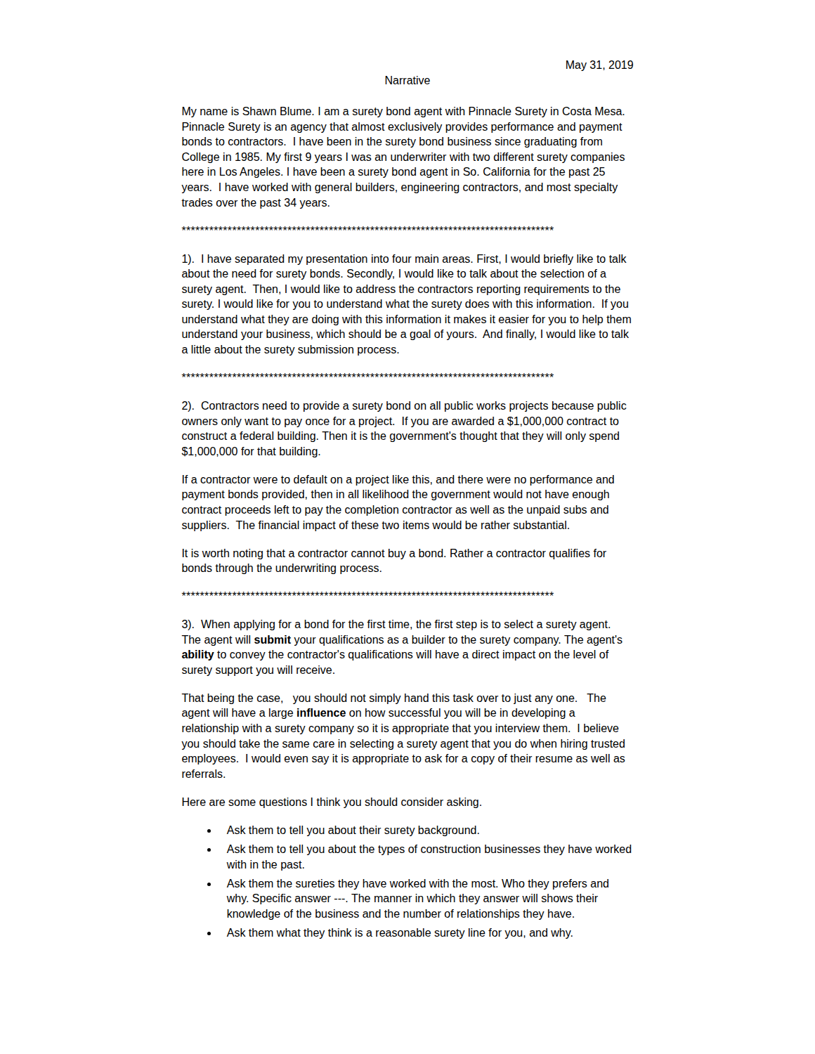May 31, 2019
Narrative
My name is Shawn Blume. I am a surety bond agent with Pinnacle Surety in Costa Mesa. Pinnacle Surety is an agency that almost exclusively provides performance and payment bonds to contractors. I have been in the surety bond business since graduating from College in 1985. My first 9 years I was an underwriter with two different surety companies here in Los Angeles. I have been a surety bond agent in So. California for the past 25 years. I have worked with general builders, engineering contractors, and most specialty trades over the past 34 years.
*********************************************************************************
1). I have separated my presentation into four main areas. First, I would briefly like to talk about the need for surety bonds. Secondly, I would like to talk about the selection of a surety agent. Then, I would like to address the contractors reporting requirements to the surety. I would like for you to understand what the surety does with this information. If you understand what they are doing with this information it makes it easier for you to help them understand your business, which should be a goal of yours. And finally, I would like to talk a little about the surety submission process.
*********************************************************************************
2). Contractors need to provide a surety bond on all public works projects because public owners only want to pay once for a project. If you are awarded a $1,000,000 contract to construct a federal building. Then it is the government's thought that they will only spend $1,000,000 for that building.
If a contractor were to default on a project like this, and there were no performance and payment bonds provided, then in all likelihood the government would not have enough contract proceeds left to pay the completion contractor as well as the unpaid subs and suppliers. The financial impact of these two items would be rather substantial.
It is worth noting that a contractor cannot buy a bond. Rather a contractor qualifies for bonds through the underwriting process.
*********************************************************************************
3). When applying for a bond for the first time, the first step is to select a surety agent. The agent will submit your qualifications as a builder to the surety company. The agent's ability to convey the contractor's qualifications will have a direct impact on the level of surety support you will receive.
That being the case, you should not simply hand this task over to just any one. The agent will have a large influence on how successful you will be in developing a relationship with a surety company so it is appropriate that you interview them. I believe you should take the same care in selecting a surety agent that you do when hiring trusted employees. I would even say it is appropriate to ask for a copy of their resume as well as referrals.
Here are some questions I think you should consider asking.
Ask them to tell you about their surety background.
Ask them to tell you about the types of construction businesses they have worked with in the past.
Ask them the sureties they have worked with the most. Who they prefers and why. Specific answer ---. The manner in which they answer will shows their knowledge of the business and the number of relationships they have.
Ask them what they think is a reasonable surety line for you, and why.